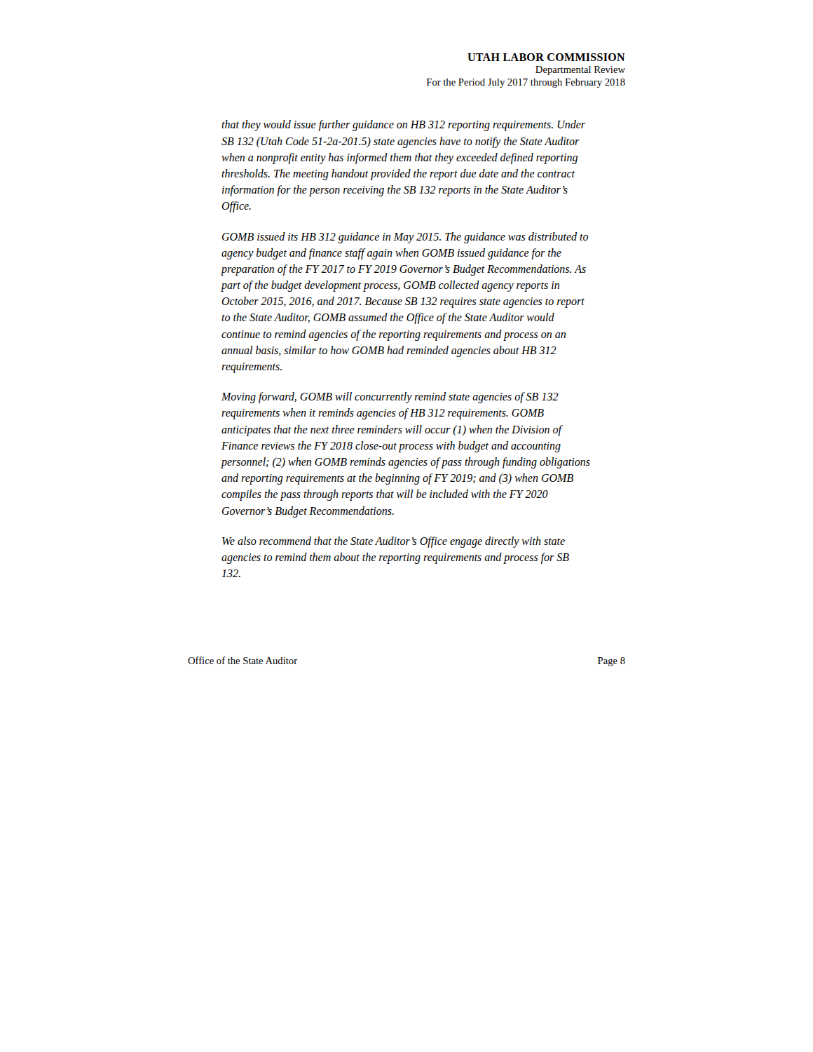UTAH LABOR COMMISSION
Departmental Review
For the Period July 2017 through February 2018
that they would issue further guidance on HB 312 reporting requirements. Under SB 132 (Utah Code 51-2a-201.5) state agencies have to notify the State Auditor when a nonprofit entity has informed them that they exceeded defined reporting thresholds. The meeting handout provided the report due date and the contract information for the person receiving the SB 132 reports in the State Auditor’s Office.
GOMB issued its HB 312 guidance in May 2015. The guidance was distributed to agency budget and finance staff again when GOMB issued guidance for the preparation of the FY 2017 to FY 2019 Governor’s Budget Recommendations. As part of the budget development process, GOMB collected agency reports in October 2015, 2016, and 2017. Because SB 132 requires state agencies to report to the State Auditor, GOMB assumed the Office of the State Auditor would continue to remind agencies of the reporting requirements and process on an annual basis, similar to how GOMB had reminded agencies about HB 312 requirements.
Moving forward, GOMB will concurrently remind state agencies of SB 132 requirements when it reminds agencies of HB 312 requirements. GOMB anticipates that the next three reminders will occur (1) when the Division of Finance reviews the FY 2018 close-out process with budget and accounting personnel; (2) when GOMB reminds agencies of pass through funding obligations and reporting requirements at the beginning of FY 2019; and (3) when GOMB compiles the pass through reports that will be included with the FY 2020 Governor’s Budget Recommendations.
We also recommend that the State Auditor’s Office engage directly with state agencies to remind them about the reporting requirements and process for SB 132.
Office of the State Auditor
Page 8